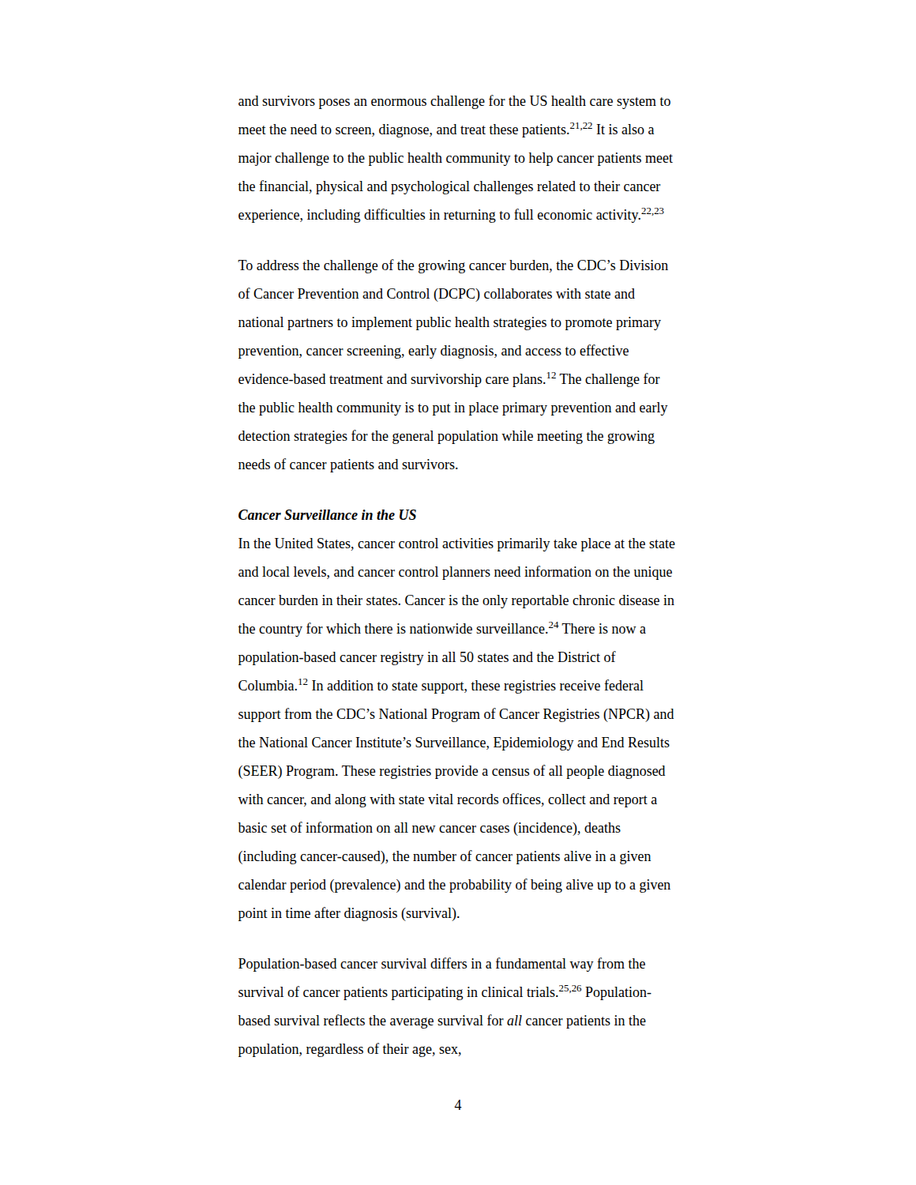and survivors poses an enormous challenge for the US health care system to meet the need to screen, diagnose, and treat these patients.21,22 It is also a major challenge to the public health community to help cancer patients meet the financial, physical and psychological challenges related to their cancer experience, including difficulties in returning to full economic activity.22,23
To address the challenge of the growing cancer burden, the CDC’s Division of Cancer Prevention and Control (DCPC) collaborates with state and national partners to implement public health strategies to promote primary prevention, cancer screening, early diagnosis, and access to effective evidence-based treatment and survivorship care plans.12 The challenge for the public health community is to put in place primary prevention and early detection strategies for the general population while meeting the growing needs of cancer patients and survivors.
Cancer Surveillance in the US
In the United States, cancer control activities primarily take place at the state and local levels, and cancer control planners need information on the unique cancer burden in their states. Cancer is the only reportable chronic disease in the country for which there is nationwide surveillance.24 There is now a population-based cancer registry in all 50 states and the District of Columbia.12 In addition to state support, these registries receive federal support from the CDC’s National Program of Cancer Registries (NPCR) and the National Cancer Institute’s Surveillance, Epidemiology and End Results (SEER) Program. These registries provide a census of all people diagnosed with cancer, and along with state vital records offices, collect and report a basic set of information on all new cancer cases (incidence), deaths (including cancer-caused), the number of cancer patients alive in a given calendar period (prevalence) and the probability of being alive up to a given point in time after diagnosis (survival).
Population-based cancer survival differs in a fundamental way from the survival of cancer patients participating in clinical trials.25,26 Population-based survival reflects the average survival for all cancer patients in the population, regardless of their age, sex,
4